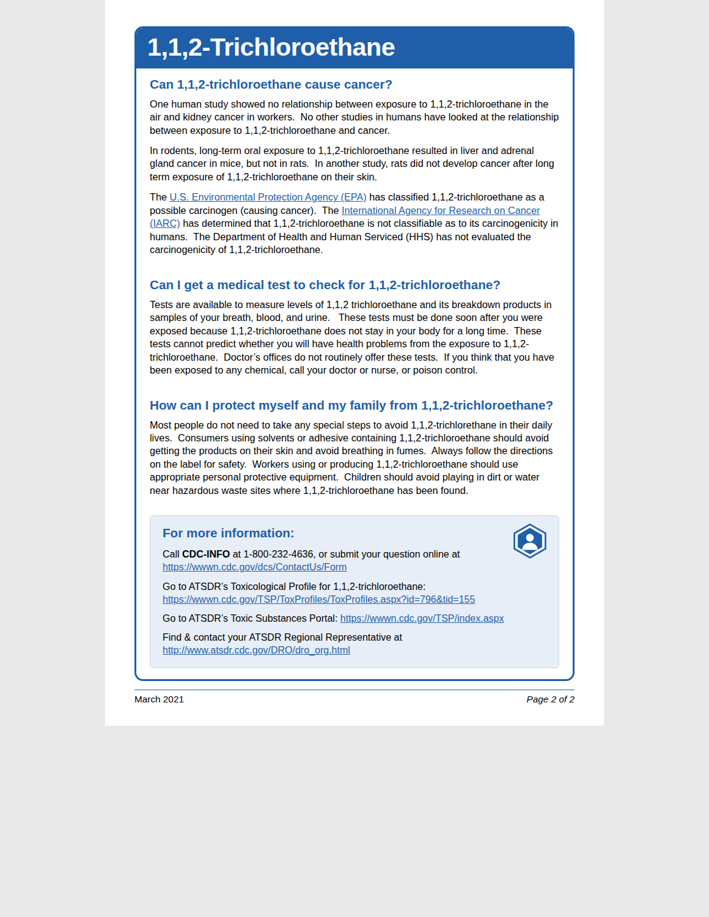1,1,2-Trichloroethane
Can 1,1,2-trichloroethane cause cancer?
One human study showed no relationship between exposure to 1,1,2-trichloroethane in the air and kidney cancer in workers. No other studies in humans have looked at the relationship between exposure to 1,1,2-trichloroethane and cancer.
In rodents, long-term oral exposure to 1,1,2-trichloroethane resulted in liver and adrenal gland cancer in mice, but not in rats. In another study, rats did not develop cancer after long term exposure of 1,1,2-trichloroethane on their skin.
The U.S. Environmental Protection Agency (EPA) has classified 1,1,2-trichloroethane as a possible carcinogen (causing cancer). The International Agency for Research on Cancer (IARC) has determined that 1,1,2-trichloroethane is not classifiable as to its carcinogenicity in humans. The Department of Health and Human Serviced (HHS) has not evaluated the carcinogenicity of 1,1,2-trichloroethane.
Can I get a medical test to check for 1,1,2-trichloroethane?
Tests are available to measure levels of 1,1,2 trichloroethane and its breakdown products in samples of your breath, blood, and urine. These tests must be done soon after you were exposed because 1,1,2-trichloroethane does not stay in your body for a long time. These tests cannot predict whether you will have health problems from the exposure to 1,1,2-trichloroethane. Doctor’s offices do not routinely offer these tests. If you think that you have been exposed to any chemical, call your doctor or nurse, or poison control.
How can I protect myself and my family from 1,1,2-trichloroethane?
Most people do not need to take any special steps to avoid 1,1,2-trichlorethane in their daily lives. Consumers using solvents or adhesive containing 1,1,2-trichloroethane should avoid getting the products on their skin and avoid breathing in fumes. Always follow the directions on the label for safety. Workers using or producing 1,1,2-trichloroethane should use appropriate personal protective equipment. Children should avoid playing in dirt or water near hazardous waste sites where 1,1,2-trichloroethane has been found.
For more information:
Call CDC-INFO at 1-800-232-4636, or submit your question online at
https://wwwn.cdc.gov/dcs/ContactUs/Form
Go to ATSDR’s Toxicological Profile for 1,1,2-trichloroethane:
https://wwwn.cdc.gov/TSP/ToxProfiles/ToxProfiles.aspx?id=796&tid=155
Go to ATSDR’s Toxic Substances Portal: https://wwwn.cdc.gov/TSP/index.aspx
Find & contact your ATSDR Regional Representative at http://www.atsdr.cdc.gov/DRO/dro_org.html
March 2021
Page 2 of 2